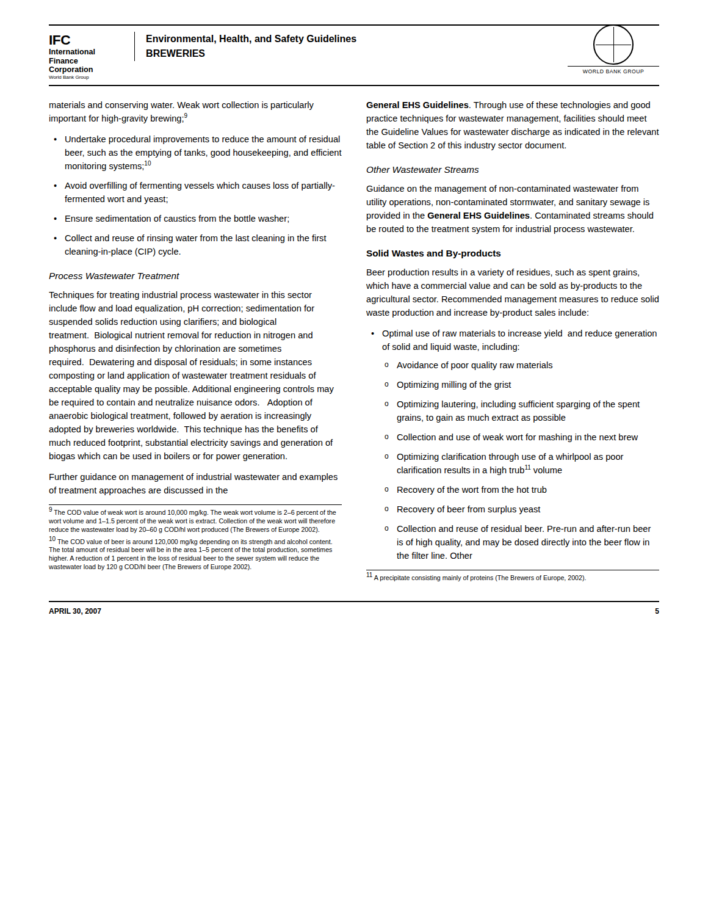IFC
International
Finance
Corporation
World Bank Group
Environmental, Health, and Safety Guidelines
BREWERIES
WORLD BANK GROUP
materials and conserving water. Weak wort collection is particularly important for high-gravity brewing;9
Undertake procedural improvements to reduce the amount of residual beer, such as the emptying of tanks, good housekeeping, and efficient monitoring systems;10
Avoid overfilling of fermenting vessels which causes loss of partially-fermented wort and yeast;
Ensure sedimentation of caustics from the bottle washer;
Collect and reuse of rinsing water from the last cleaning in the first cleaning-in-place (CIP) cycle.
Process Wastewater Treatment
Techniques for treating industrial process wastewater in this sector include flow and load equalization, pH correction; sedimentation for suspended solids reduction using clarifiers; and biological treatment. Biological nutrient removal for reduction in nitrogen and phosphorus and disinfection by chlorination are sometimes required. Dewatering and disposal of residuals; in some instances composting or land application of wastewater treatment residuals of acceptable quality may be possible. Additional engineering controls may be required to contain and neutralize nuisance odors. Adoption of anaerobic biological treatment, followed by aeration is increasingly adopted by breweries worldwide. This technique has the benefits of much reduced footprint, substantial electricity savings and generation of biogas which can be used in boilers or for power generation.
Further guidance on management of industrial wastewater and examples of treatment approaches are discussed in the
9 The COD value of weak wort is around 10,000 mg/kg. The weak wort volume is 2–6 percent of the wort volume and 1–1.5 percent of the weak wort is extract. Collection of the weak wort will therefore reduce the wastewater load by 20–60 g COD/hl wort produced (The Brewers of Europe 2002).
10 The COD value of beer is around 120,000 mg/kg depending on its strength and alcohol content. The total amount of residual beer will be in the area 1–5 percent of the total production, sometimes higher. A reduction of 1 percent in the loss of residual beer to the sewer system will reduce the wastewater load by 120 g COD/hl beer (The Brewers of Europe 2002).
General EHS Guidelines. Through use of these technologies and good practice techniques for wastewater management, facilities should meet the Guideline Values for wastewater discharge as indicated in the relevant table of Section 2 of this industry sector document.
Other Wastewater Streams
Guidance on the management of non-contaminated wastewater from utility operations, non-contaminated stormwater, and sanitary sewage is provided in the General EHS Guidelines. Contaminated streams should be routed to the treatment system for industrial process wastewater.
Solid Wastes and By-products
Beer production results in a variety of residues, such as spent grains, which have a commercial value and can be sold as by-products to the agricultural sector. Recommended management measures to reduce solid waste production and increase by-product sales include:
Optimal use of raw materials to increase yield and reduce generation of solid and liquid waste, including:
Avoidance of poor quality raw materials
Optimizing milling of the grist
Optimizing lautering, including sufficient sparging of the spent grains, to gain as much extract as possible
Collection and use of weak wort for mashing in the next brew
Optimizing clarification through use of a whirlpool as poor clarification results in a high trub11 volume
Recovery of the wort from the hot trub
Recovery of beer from surplus yeast
Collection and reuse of residual beer. Pre-run and after-run beer is of high quality, and may be dosed directly into the beer flow in the filter line. Other
11 A precipitate consisting mainly of proteins (The Brewers of Europe, 2002).
APRIL 30, 2007 5